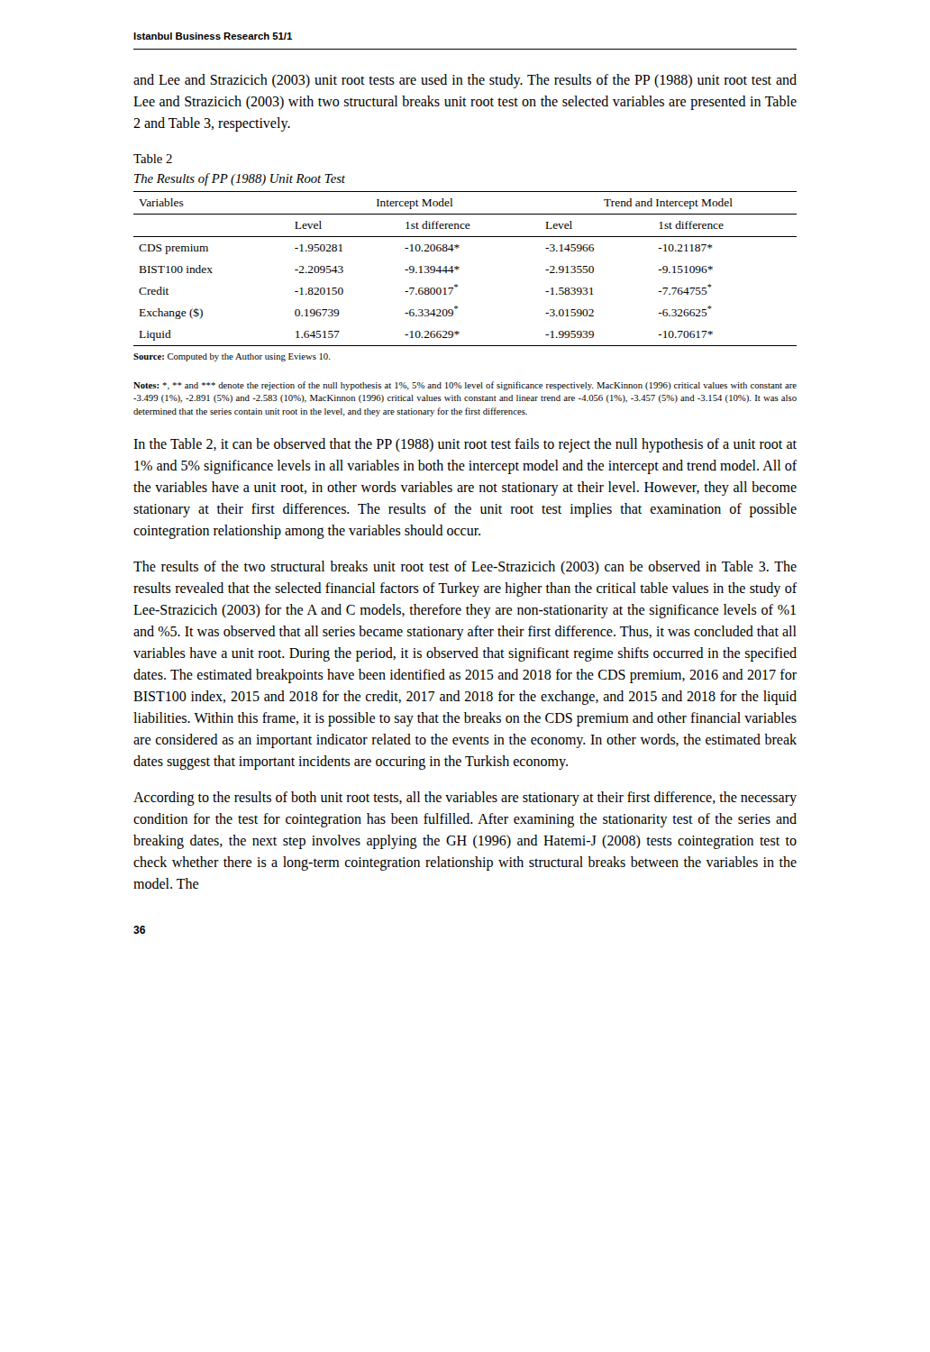Istanbul Business Research 51/1
and Lee and Strazicich (2003) unit root tests are used in the study. The results of the PP (1988) unit root test and Lee and Strazicich (2003) with two structural breaks unit root test on the selected variables are presented in Table 2 and Table 3, respectively.
Table 2
The Results of PP (1988) Unit Root Test
| Variables | Intercept Model | Trend and Intercept Model |
| --- | --- | --- |
| | Level | 1st difference | Level | 1st difference |
| CDS premium | -1.950281 | -10.20684* | -3.145966 | -10.21187* |
| BIST100 index | -2.209543 | -9.139444* | -2.913550 | -9.151096* |
| Credit | -1.820150 | -7.680017 * | -1.583931 | -7.764755 * |
| Exchange ($) | 0.196739 | -6.334209 * | -3.015902 | -6.326625 * |
| Liquid | 1.645157 | -10.26629* | -1.995939 | -10.70617* |
Source: Computed by the Author using Eviews 10.
Notes: *, ** and *** denote the rejection of the null hypothesis at 1%, 5% and 10% level of significance respectively. MacKinnon (1996) critical values with constant are -3.499 (1%), -2.891 (5%) and -2.583 (10%), MacKinnon (1996) critical values with constant and linear trend are -4.056 (1%), -3.457 (5%) and -3.154 (10%). It was also determined that the series contain unit root in the level, and they are stationary for the first differences.
In the Table 2, it can be observed that the PP (1988) unit root test fails to reject the null hypothesis of a unit root at 1% and 5% significance levels in all variables in both the intercept model and the intercept and trend model. All of the variables have a unit root, in other words variables are not stationary at their level. However, they all become stationary at their first differences. The results of the unit root test implies that examination of possible cointegration relationship among the variables should occur.
The results of the two structural breaks unit root test of Lee-Strazicich (2003) can be observed in Table 3. The results revealed that the selected financial factors of Turkey are higher than the critical table values in the study of Lee-Strazicich (2003) for the A and C models, therefore they are non-stationarity at the significance levels of %1 and %5. It was observed that all series became stationary after their first difference. Thus, it was concluded that all variables have a unit root. During the period, it is observed that significant regime shifts occurred in the specified dates. The estimated breakpoints have been identified as 2015 and 2018 for the CDS premium, 2016 and 2017 for BIST100 index, 2015 and 2018 for the credit, 2017 and 2018 for the exchange, and 2015 and 2018 for the liquid liabilities. Within this frame, it is possible to say that the breaks on the CDS premium and other financial variables are considered as an important indicator related to the events in the economy. In other words, the estimated break dates suggest that important incidents are occuring in the Turkish economy.
According to the results of both unit root tests, all the variables are stationary at their first difference, the necessary condition for the test for cointegration has been fulfilled. After examining the stationarity test of the series and breaking dates, the next step involves applying the GH (1996) and Hatemi-J (2008) tests cointegration test to check whether there is a long-term cointegration relationship with structural breaks between the variables in the model. The
36